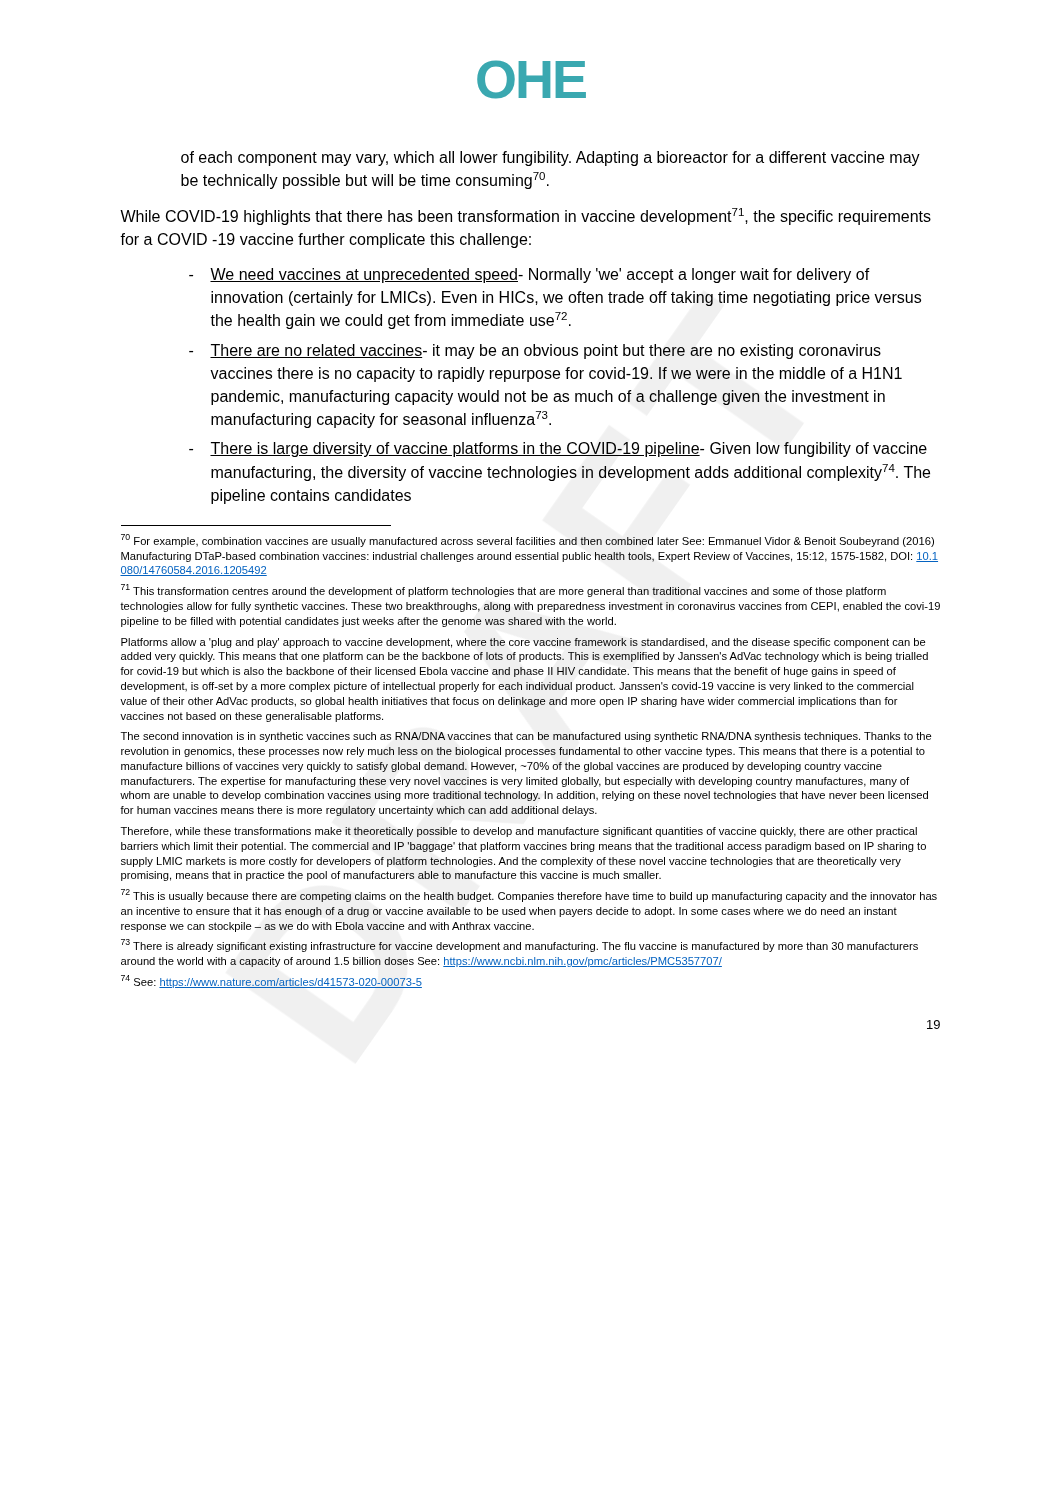DRAFT
OHE
of each component may vary, which all lower fungibility. Adapting a bioreactor for a different vaccine may be technically possible but will be time consuming70.
While COVID-19 highlights that there has been transformation in vaccine development71, the specific requirements for a COVID -19 vaccine further complicate this challenge:
We need vaccines at unprecedented speed- Normally 'we' accept a longer wait for delivery of innovation (certainly for LMICs). Even in HICs, we often trade off taking time negotiating price versus the health gain we could get from immediate use72.
There are no related vaccines- it may be an obvious point but there are no existing coronavirus vaccines there is no capacity to rapidly repurpose for covid-19. If we were in the middle of a H1N1 pandemic, manufacturing capacity would not be as much of a challenge given the investment in manufacturing capacity for seasonal influenza73.
There is large diversity of vaccine platforms in the COVID-19 pipeline- Given low fungibility of vaccine manufacturing, the diversity of vaccine technologies in development adds additional complexity74. The pipeline contains candidates
70 For example, combination vaccines are usually manufactured across several facilities and then combined later See: Emmanuel Vidor & Benoit Soubeyrand (2016) Manufacturing DTaP-based combination vaccines: industrial challenges around essential public health tools, Expert Review of Vaccines, 15:12, 1575-1582, DOI: 10.1080/14760584.2016.1205492
71 This transformation centres around the development of platform technologies that are more general than traditional vaccines and some of those platform technologies allow for fully synthetic vaccines. These two breakthroughs, along with preparedness investment in coronavirus vaccines from CEPI, enabled the covi-19 pipeline to be filled with potential candidates just weeks after the genome was shared with the world.
Platforms allow a 'plug and play' approach to vaccine development, where the core vaccine framework is standardised, and the disease specific component can be added very quickly. This means that one platform can be the backbone of lots of products. This is exemplified by Janssen's AdVac technology which is being trialled for covid-19 but which is also the backbone of their licensed Ebola vaccine and phase II HIV candidate. This means that the benefit of huge gains in speed of development, is off-set by a more complex picture of intellectual properly for each individual product. Janssen's covid-19 vaccine is very linked to the commercial value of their other AdVac products, so global health initiatives that focus on delinkage and more open IP sharing have wider commercial implications than for vaccines not based on these generalisable platforms.
The second innovation is in synthetic vaccines such as RNA/DNA vaccines that can be manufactured using synthetic RNA/DNA synthesis techniques. Thanks to the revolution in genomics, these processes now rely much less on the biological processes fundamental to other vaccine types. This means that there is a potential to manufacture billions of vaccines very quickly to satisfy global demand. However, ~70% of the global vaccines are produced by developing country vaccine manufacturers. The expertise for manufacturing these very novel vaccines is very limited globally, but especially with developing country manufactures, many of whom are unable to develop combination vaccines using more traditional technology. In addition, relying on these novel technologies that have never been licensed for human vaccines means there is more regulatory uncertainty which can add additional delays.
Therefore, while these transformations make it theoretically possible to develop and manufacture significant quantities of vaccine quickly, there are other practical barriers which limit their potential. The commercial and IP 'baggage' that platform vaccines bring means that the traditional access paradigm based on IP sharing to supply LMIC markets is more costly for developers of platform technologies. And the complexity of these novel vaccine technologies that are theoretically very promising, means that in practice the pool of manufacturers able to manufacture this vaccine is much smaller.
72 This is usually because there are competing claims on the health budget. Companies therefore have time to build up manufacturing capacity and the innovator has an incentive to ensure that it has enough of a drug or vaccine available to be used when payers decide to adopt. In some cases where we do need an instant response we can stockpile – as we do with Ebola vaccine and with Anthrax vaccine.
73 There is already significant existing infrastructure for vaccine development and manufacturing. The flu vaccine is manufactured by more than 30 manufacturers around the world with a capacity of around 1.5 billion doses See: https://www.ncbi.nlm.nih.gov/pmc/articles/PMC5357707/
74 See: https://www.nature.com/articles/d41573-020-00073-5
19